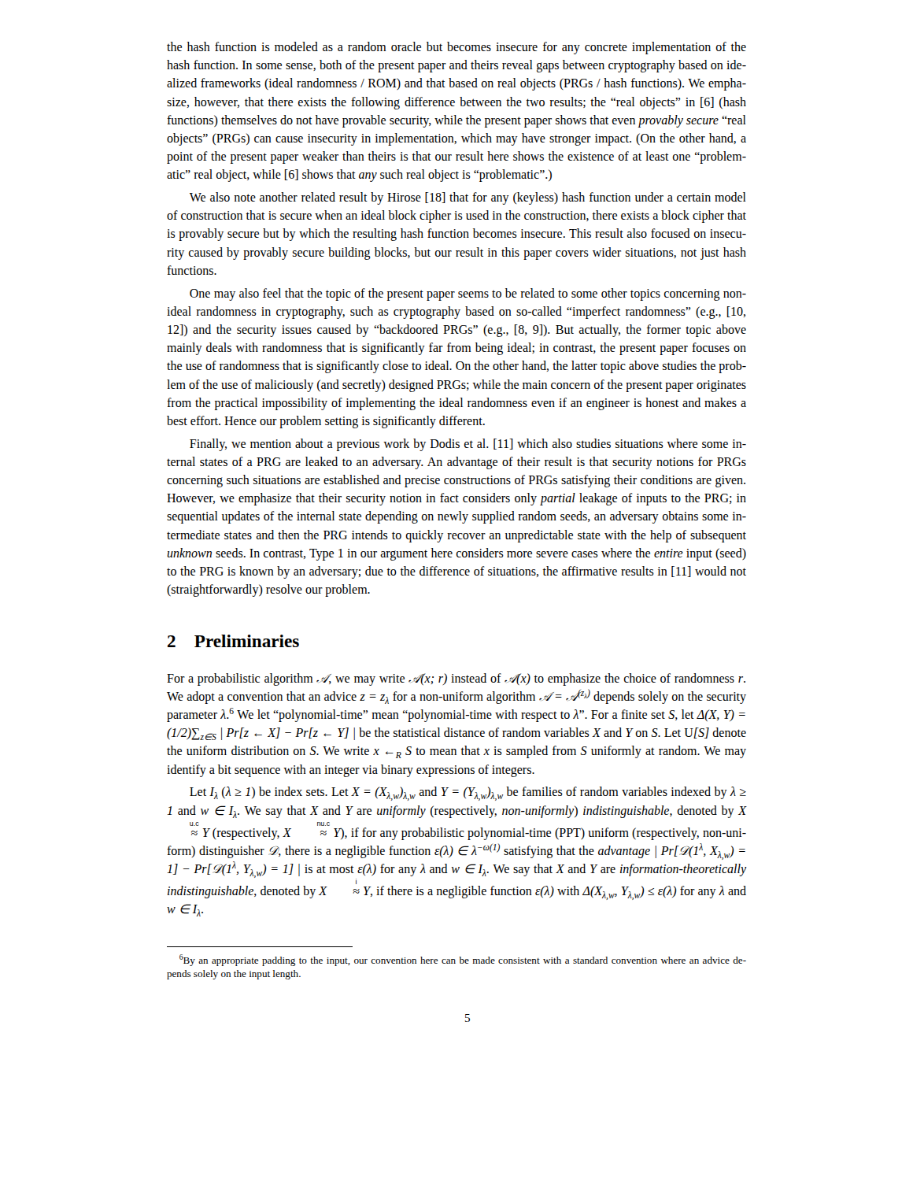the hash function is modeled as a random oracle but becomes insecure for any concrete implementation of the hash function. In some sense, both of the present paper and theirs reveal gaps between cryptography based on idealized frameworks (ideal randomness / ROM) and that based on real objects (PRGs / hash functions). We emphasize, however, that there exists the following difference between the two results; the “real objects” in [6] (hash functions) themselves do not have provable security, while the present paper shows that even provably secure “real objects” (PRGs) can cause insecurity in implementation, which may have stronger impact. (On the other hand, a point of the present paper weaker than theirs is that our result here shows the existence of at least one “problematic” real object, while [6] shows that any such real object is “problematic”.)
We also note another related result by Hirose [18] that for any (keyless) hash function under a certain model of construction that is secure when an ideal block cipher is used in the construction, there exists a block cipher that is provably secure but by which the resulting hash function becomes insecure. This result also focused on insecurity caused by provably secure building blocks, but our result in this paper covers wider situations, not just hash functions.
One may also feel that the topic of the present paper seems to be related to some other topics concerning non-ideal randomness in cryptography, such as cryptography based on so-called “imperfect randomness” (e.g., [10, 12]) and the security issues caused by “backdoored PRGs” (e.g., [8, 9]). But actually, the former topic above mainly deals with randomness that is significantly far from being ideal; in contrast, the present paper focuses on the use of randomness that is significantly close to ideal. On the other hand, the latter topic above studies the problem of the use of maliciously (and secretly) designed PRGs; while the main concern of the present paper originates from the practical impossibility of implementing the ideal randomness even if an engineer is honest and makes a best effort. Hence our problem setting is significantly different.
Finally, we mention about a previous work by Dodis et al. [11] which also studies situations where some internal states of a PRG are leaked to an adversary. An advantage of their result is that security notions for PRGs concerning such situations are established and precise constructions of PRGs satisfying their conditions are given. However, we emphasize that their security notion in fact considers only partial leakage of inputs to the PRG; in sequential updates of the internal state depending on newly supplied random seeds, an adversary obtains some intermediate states and then the PRG intends to quickly recover an unpredictable state with the help of subsequent unknown seeds. In contrast, Type 1 in our argument here considers more severe cases where the entire input (seed) to the PRG is known by an adversary; due to the difference of situations, the affirmative results in [11] would not (straightforwardly) resolve our problem.
2 Preliminaries
For a probabilistic algorithm 𝒜, we may write 𝒜(x; r) instead of 𝒜(x) to emphasize the choice of randomness r. We adopt a convention that an advice z = zλ for a non-uniform algorithm 𝒜 = 𝒜(zλ) depends solely on the security parameter λ.6 We let “polynomial-time” mean “polynomial-time with respect to λ”. For a finite set S, let Δ(X, Y) = (1/2)∑z∈S | Pr[z ← X] − Pr[z ← Y] | be the statistical distance of random variables X and Y on S. Let U[S] denote the uniform distribution on S. We write x ←R S to mean that x is sampled from S uniformly at random. We may identify a bit sequence with an integer via binary expressions of integers.
Let Iλ (λ ≥ 1) be index sets. Let X = (Xλ,w)λ,w and Y = (Yλ,w)λ,w be families of random variables indexed by λ ≥ 1 and w ∈ Iλ. We say that X and Y are uniformly (respectively, non-uniformly) indistinguishable, denoted by X u.c≈ Y (respectively, X nu.c≈ Y), if for any probabilistic polynomial-time (PPT) uniform (respectively, non-uniform) distinguisher 𝒟, there is a negligible function ε(λ) ∈ λ−ω(1) satisfying that the advantage | Pr[𝒟(1λ, Xλ,w) = 1] − Pr[𝒟(1λ, Yλ,w) = 1] | is at most ε(λ) for any λ and w ∈ Iλ. We say that X and Y are information-theoretically indistinguishable, denoted by X i≈ Y, if there is a negligible function ε(λ) with Δ(Xλ,w, Yλ,w) ≤ ε(λ) for any λ and w ∈ Iλ.
6By an appropriate padding to the input, our convention here can be made consistent with a standard convention where an advice depends solely on the input length.
5